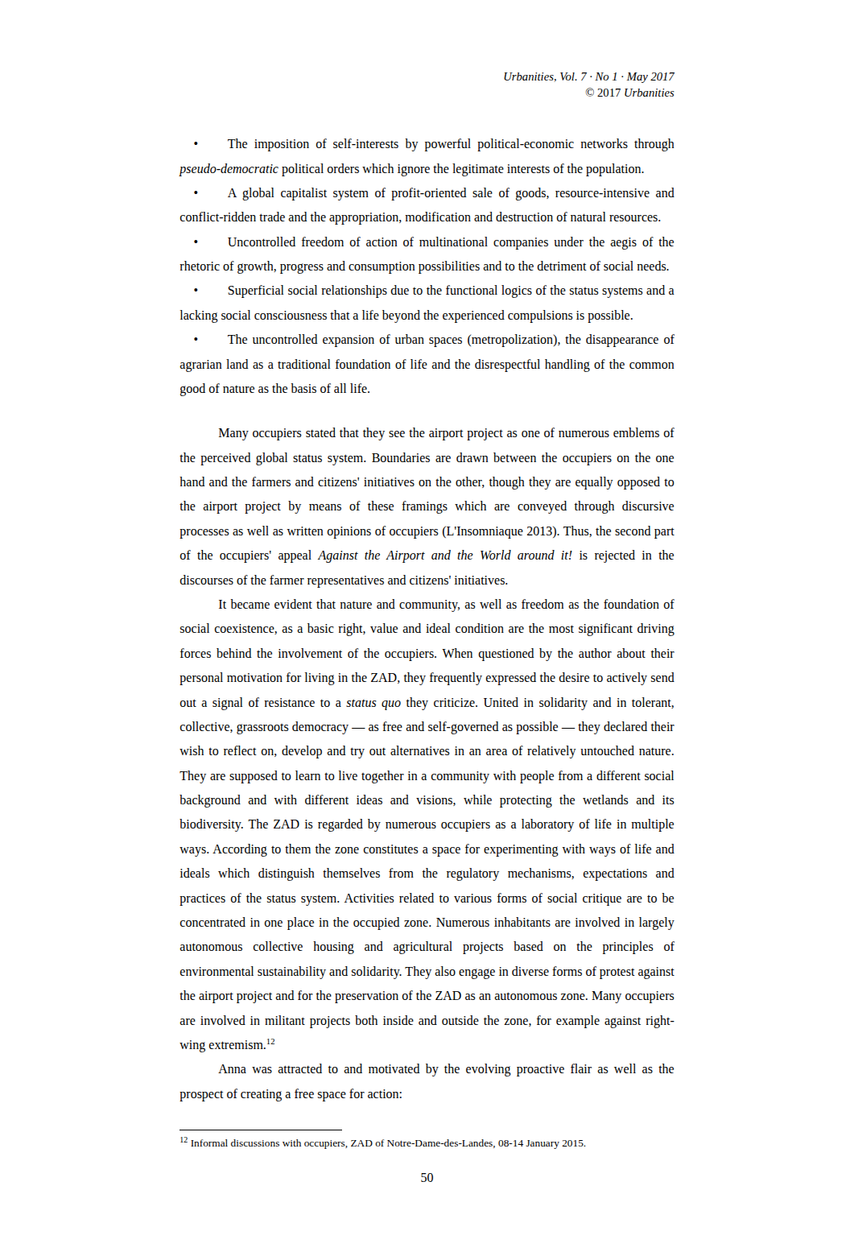Urbanities, Vol. 7 · No 1 · May 2017
© 2017 Urbanities
The imposition of self-interests by powerful political-economic networks through pseudo-democratic political orders which ignore the legitimate interests of the population.
A global capitalist system of profit-oriented sale of goods, resource-intensive and conflict-ridden trade and the appropriation, modification and destruction of natural resources.
Uncontrolled freedom of action of multinational companies under the aegis of the rhetoric of growth, progress and consumption possibilities and to the detriment of social needs.
Superficial social relationships due to the functional logics of the status systems and a lacking social consciousness that a life beyond the experienced compulsions is possible.
The uncontrolled expansion of urban spaces (metropolization), the disappearance of agrarian land as a traditional foundation of life and the disrespectful handling of the common good of nature as the basis of all life.
Many occupiers stated that they see the airport project as one of numerous emblems of the perceived global status system. Boundaries are drawn between the occupiers on the one hand and the farmers and citizens' initiatives on the other, though they are equally opposed to the airport project by means of these framings which are conveyed through discursive processes as well as written opinions of occupiers (L'Insomniaque 2013). Thus, the second part of the occupiers' appeal Against the Airport and the World around it! is rejected in the discourses of the farmer representatives and citizens' initiatives.
It became evident that nature and community, as well as freedom as the foundation of social coexistence, as a basic right, value and ideal condition are the most significant driving forces behind the involvement of the occupiers. When questioned by the author about their personal motivation for living in the ZAD, they frequently expressed the desire to actively send out a signal of resistance to a status quo they criticize. United in solidarity and in tolerant, collective, grassroots democracy — as free and self-governed as possible — they declared their wish to reflect on, develop and try out alternatives in an area of relatively untouched nature. They are supposed to learn to live together in a community with people from a different social background and with different ideas and visions, while protecting the wetlands and its biodiversity. The ZAD is regarded by numerous occupiers as a laboratory of life in multiple ways. According to them the zone constitutes a space for experimenting with ways of life and ideals which distinguish themselves from the regulatory mechanisms, expectations and practices of the status system. Activities related to various forms of social critique are to be concentrated in one place in the occupied zone. Numerous inhabitants are involved in largely autonomous collective housing and agricultural projects based on the principles of environmental sustainability and solidarity. They also engage in diverse forms of protest against the airport project and for the preservation of the ZAD as an autonomous zone. Many occupiers are involved in militant projects both inside and outside the zone, for example against right-wing extremism.12
Anna was attracted to and motivated by the evolving proactive flair as well as the prospect of creating a free space for action:
12 Informal discussions with occupiers, ZAD of Notre-Dame-des-Landes, 08-14 January 2015.
50